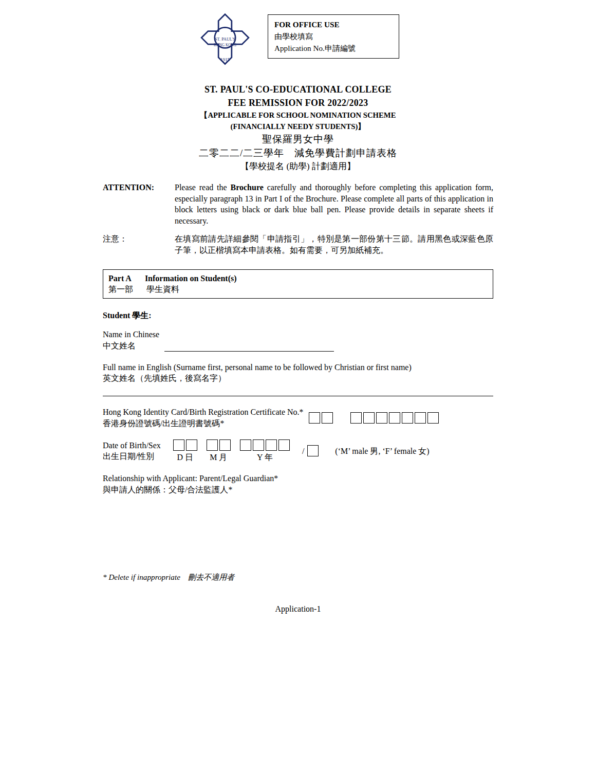FOR OFFICE USE
由學校填寫
Application No.申請編號
ST. PAUL'S CO-EDUCATIONAL COLLEGE
FEE REMISSION FOR 2022/2023
【APPLICABLE FOR SCHOOL NOMINATION SCHEME
(FINANCIALLY NEEDY STUDENTS)】
聖保羅男女中學
二零二二/二三學年　減免學費計劃申請表格
【學校提名 (助學) 計劃適用】
ATTENTION:
Please read the Brochure carefully and thoroughly before completing this application form, especially paragraph 13 in Part I of the Brochure. Please complete all parts of this application in block letters using black or dark blue ball pen. Please provide details in separate sheets if necessary.
注意：
在填寫前請先詳細參閱「申請指引」，特別是第一部份第十三節。請用黑色或深藍色原子筆，以正楷填寫本申請表格。如有需要，可另加紙補充。
Part A Information on Student(s)
第一部 學生資料
Student 學生:
Name in Chinese 中文姓名
Full name in English (Surname first, personal name to be followed by Christian or first name) 英文姓名（先填姓氏，後寫名字）
Hong Kong Identity Card/Birth Registration Certificate No.* 香港身份證號碼/出生證明書號碼*
Date of Birth/Sex 出生日期/性別
D 日 M 月 Y 年 / (‘M’ male 男, ‘F’ female 女)
Relationship with Applicant: Parent/Legal Guardian* 與申請人的關係：父母/合法監護人*
* Delete if inappropriate　刪去不適用者
Application-1